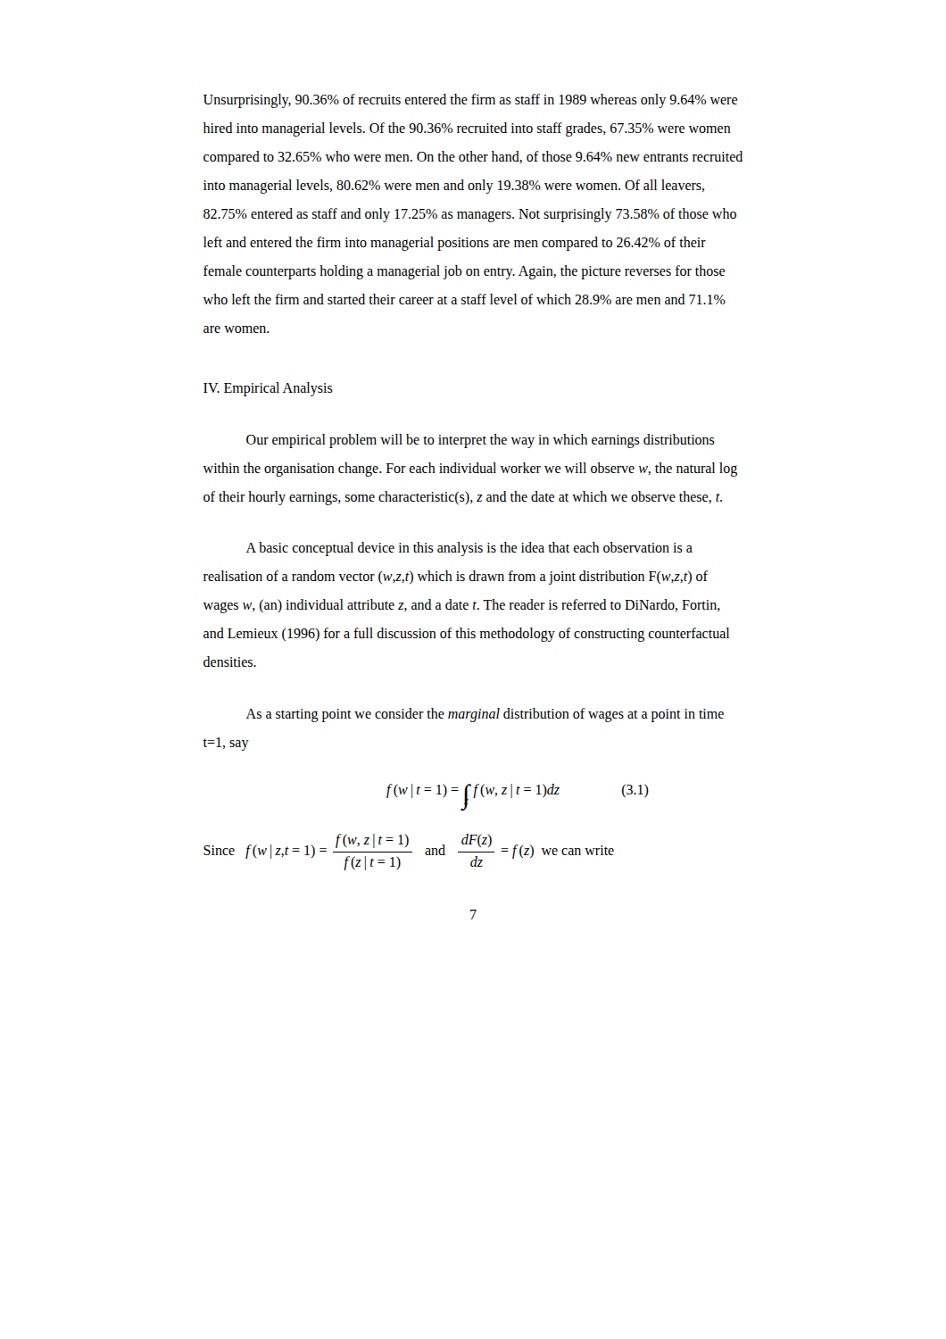Unsurprisingly, 90.36% of recruits entered the firm as staff in 1989 whereas only 9.64% were hired into managerial levels. Of the 90.36% recruited into staff grades, 67.35% were women compared to 32.65% who were men. On the other hand, of those 9.64% new entrants recruited into managerial levels, 80.62% were men and only 19.38% were women. Of all leavers, 82.75% entered as staff and only 17.25% as managers. Not surprisingly 73.58% of those who left and entered the firm into managerial positions are men compared to 26.42% of their female counterparts holding a managerial job on entry. Again, the picture reverses for those who left the firm and started their career at a staff level of which 28.9% are men and 71.1% are women.
IV. Empirical Analysis
Our empirical problem will be to interpret the way in which earnings distributions within the organisation change. For each individual worker we will observe w, the natural log of their hourly earnings, some characteristic(s), z and the date at which we observe these, t.
A basic conceptual device in this analysis is the idea that each observation is a realisation of a random vector (w,z,t) which is drawn from a joint distribution F(w,z,t) of wages w, (an) individual attribute z, and a date t. The reader is referred to DiNardo, Fortin, and Lemieux (1996) for a full discussion of this methodology of constructing counterfactual densities.
As a starting point we consider the marginal distribution of wages at a point in time t=1, say
f (w | t = 1) = ∫z f (w, z | t = 1)dz (3.1)
Since f (w | z,t = 1) = f (w, z | t = 1) f (z | t = 1) and dF(z) dz = f (z) we can write
7